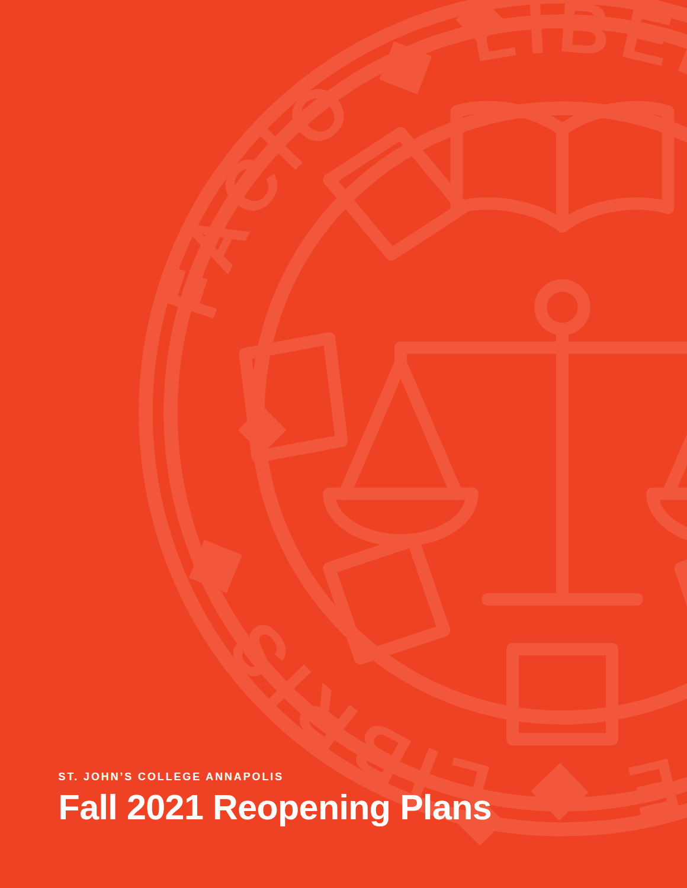FACIO ◆ LIBEROS ◆ LIBRAQVE ◆ LIBRIS ◆
St. John’s College Annapolis
Fall 2021 Reopening Plans